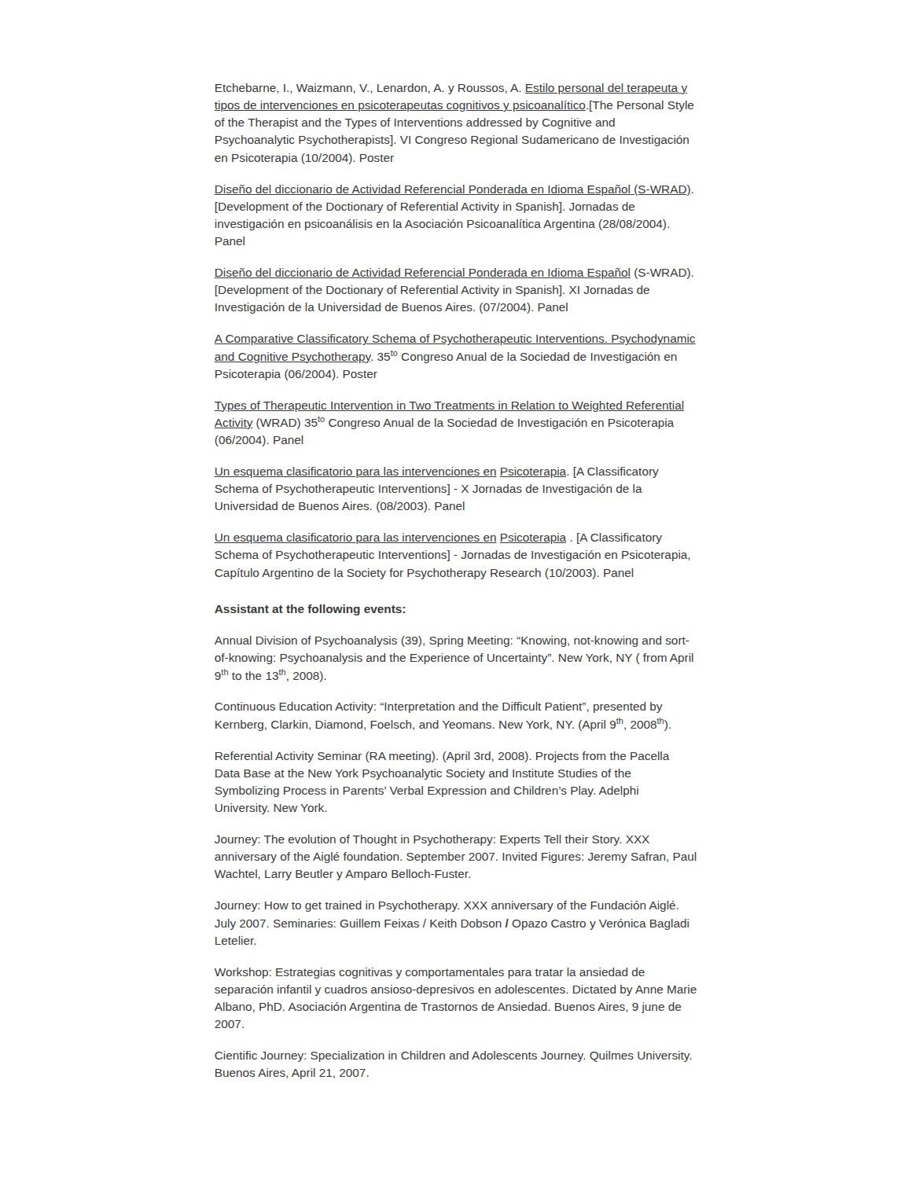Etchebarne, I., Waizmann, V., Lenardon, A. y Roussos, A. Estilo personal del terapeuta y tipos de intervenciones en psicoterapeutas cognitivos y psicoanalítico.[The Personal Style of the Therapist and the Types of Interventions addressed by Cognitive and Psychoanalytic Psychotherapists]. VI Congreso Regional Sudamericano de Investigación en Psicoterapia (10/2004). Poster
Diseño del diccionario de Actividad Referencial Ponderada en Idioma Español (S-WRAD). [Development of the Doctionary of Referential Activity in Spanish]. Jornadas de investigación en psicoanálisis en la Asociación Psicoanalítica Argentina (28/08/2004). Panel
Diseño del diccionario de Actividad Referencial Ponderada en Idioma Español (S-WRAD). [Development of the Doctionary of Referential Activity in Spanish]. XI Jornadas de Investigación de la Universidad de Buenos Aires. (07/2004). Panel
A Comparative Classificatory Schema of Psychotherapeutic Interventions. Psychodynamic and Cognitive Psychotherapy. 35to Congreso Anual de la Sociedad de Investigación en Psicoterapia (06/2004). Poster
Types of Therapeutic Intervention in Two Treatments in Relation to Weighted Referential Activity (WRAD) 35to Congreso Anual de la Sociedad de Investigación en Psicoterapia (06/2004). Panel
Un esquema clasificatorio para las intervenciones en Psicoterapia. [A Classificatory Schema of Psychotherapeutic Interventions] - X Jornadas de Investigación de la Universidad de Buenos Aires. (08/2003). Panel
Un esquema clasificatorio para las intervenciones en Psicoterapia . [A Classificatory Schema of Psychotherapeutic Interventions] - Jornadas de Investigación en Psicoterapia, Capítulo Argentino de la Society for Psychotherapy Research (10/2003). Panel
Assistant at the following events:
Annual Division of Psychoanalysis (39), Spring Meeting: “Knowing, not-knowing and sort-of-knowing: Psychoanalysis and the Experience of Uncertainty”. New York, NY ( from April 9th to the 13th, 2008).
Continuous Education Activity: “Interpretation and the Difficult Patient”, presented by Kernberg, Clarkin, Diamond, Foelsch, and Yeomans. New York, NY. (April 9th, 2008th).
Referential Activity Seminar (RA meeting). (April 3rd, 2008). Projects from the Pacella Data Base at the New York Psychoanalytic Society and Institute Studies of the Symbolizing Process in Parents’ Verbal Expression and Children’s Play. Adelphi University. New York.
Journey: The evolution of Thought in Psychotherapy: Experts Tell their Story. XXX anniversary of the Aiglé foundation. September 2007. Invited Figures: Jeremy Safran, Paul Wachtel, Larry Beutler y Amparo Belloch-Fuster.
Journey: How to get trained in Psychotherapy. XXX anniversary of the Fundación Aiglé. July 2007. Seminaries: Guillem Feixas / Keith Dobson / Opazo Castro y Verónica Bagladi Letelier.
Workshop: Estrategias cognitivas y comportamentales para tratar la ansiedad de separación infantil y cuadros ansioso-depresivos en adolescentes. Dictated by Anne Marie Albano, PhD. Asociación Argentina de Trastornos de Ansiedad. Buenos Aires, 9 june de 2007.
Cientific Journey: Specialization in Children and Adolescents Journey. Quilmes University. Buenos Aires, April 21, 2007.